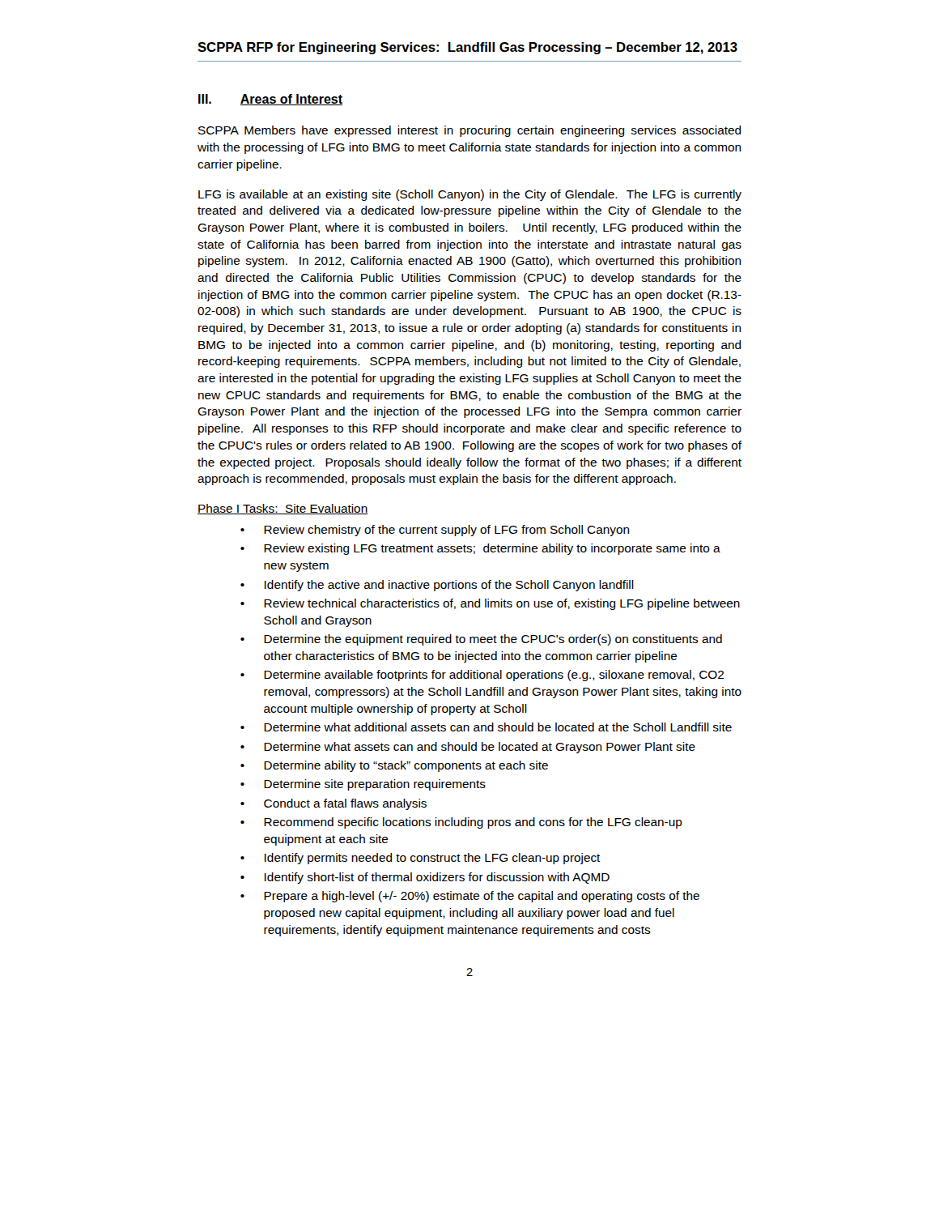SCPPA RFP for Engineering Services: Landfill Gas Processing – December 12, 2013
III. Areas of Interest
SCPPA Members have expressed interest in procuring certain engineering services associated with the processing of LFG into BMG to meet California state standards for injection into a common carrier pipeline.
LFG is available at an existing site (Scholl Canyon) in the City of Glendale. The LFG is currently treated and delivered via a dedicated low-pressure pipeline within the City of Glendale to the Grayson Power Plant, where it is combusted in boilers. Until recently, LFG produced within the state of California has been barred from injection into the interstate and intrastate natural gas pipeline system. In 2012, California enacted AB 1900 (Gatto), which overturned this prohibition and directed the California Public Utilities Commission (CPUC) to develop standards for the injection of BMG into the common carrier pipeline system. The CPUC has an open docket (R.13-02-008) in which such standards are under development. Pursuant to AB 1900, the CPUC is required, by December 31, 2013, to issue a rule or order adopting (a) standards for constituents in BMG to be injected into a common carrier pipeline, and (b) monitoring, testing, reporting and record-keeping requirements. SCPPA members, including but not limited to the City of Glendale, are interested in the potential for upgrading the existing LFG supplies at Scholl Canyon to meet the new CPUC standards and requirements for BMG, to enable the combustion of the BMG at the Grayson Power Plant and the injection of the processed LFG into the Sempra common carrier pipeline. All responses to this RFP should incorporate and make clear and specific reference to the CPUC's rules or orders related to AB 1900. Following are the scopes of work for two phases of the expected project. Proposals should ideally follow the format of the two phases; if a different approach is recommended, proposals must explain the basis for the different approach.
Phase I Tasks: Site Evaluation
Review chemistry of the current supply of LFG from Scholl Canyon
Review existing LFG treatment assets; determine ability to incorporate same into a new system
Identify the active and inactive portions of the Scholl Canyon landfill
Review technical characteristics of, and limits on use of, existing LFG pipeline between Scholl and Grayson
Determine the equipment required to meet the CPUC's order(s) on constituents and other characteristics of BMG to be injected into the common carrier pipeline
Determine available footprints for additional operations (e.g., siloxane removal, CO2 removal, compressors) at the Scholl Landfill and Grayson Power Plant sites, taking into account multiple ownership of property at Scholl
Determine what additional assets can and should be located at the Scholl Landfill site
Determine what assets can and should be located at Grayson Power Plant site
Determine ability to “stack” components at each site
Determine site preparation requirements
Conduct a fatal flaws analysis
Recommend specific locations including pros and cons for the LFG clean-up equipment at each site
Identify permits needed to construct the LFG clean-up project
Identify short-list of thermal oxidizers for discussion with AQMD
Prepare a high-level (+/- 20%) estimate of the capital and operating costs of the proposed new capital equipment, including all auxiliary power load and fuel requirements, identify equipment maintenance requirements and costs
2